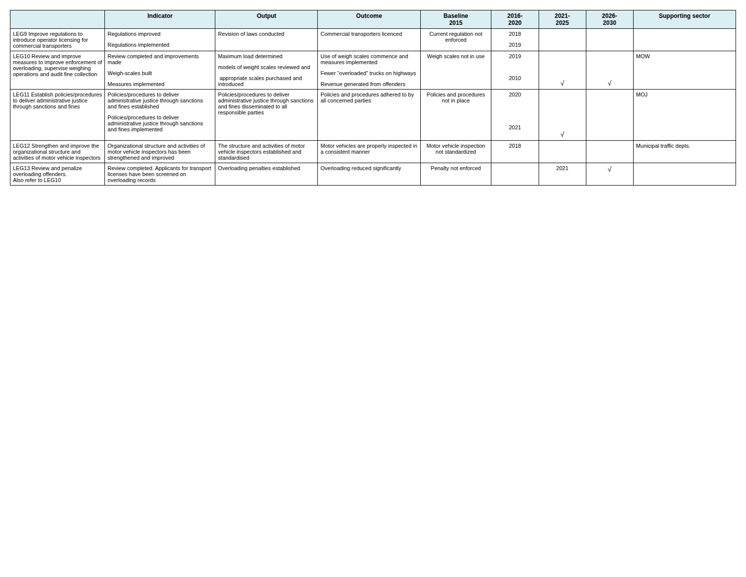| | Indicator | Output | Outcome | Baseline 2015 | 2016- 2020 | 2021- 2025 | 2026- 2030 | Supporting sector |
| --- | --- | --- | --- | --- | --- | --- | --- | --- |
| LEG9 Improve regulations to introduce operator licensing for commercial transporters | Regulations improved Regulations implemented | Revision of laws conducted | Commercial transporters licenced | Current regulation not enforced | 2018 2019 | | | |
| LEG10 Review and improve measures to improve enforcement of overloading, supervise weighing operations and audit fine collection | Review completed and improvements made Weigh-scales built Measures implemented | Maximum load determined models of weight scales reviewed and appropriate scales purchased and introduced | Use of weigh scales commence and measures implemented Fewer “overloaded” trucks on highways Revenue generated from offenders | Weigh scales not in use | 2019 2010 | √ | √ | MOW |
| LEG11 Establish policies/procedures to deliver administrative justice through sanctions and fines | Policies/procedures to deliver administrative justice through sanctions and fines established Policies/procedures to deliver administrative justice through sanctions and fines implemented | Policies/procedures to deliver administrative justice through sanctions and fines disseminated to all responsible parties | Policies and procedures adhered to by all concerned parties | Policies and procedures not in place | 2020 2021 | √ | | MOJ |
| LEG12 Strengthen and improve the organizational structure and activities of motor vehicle inspectors | Organizational structure and activities of motor vehicle inspectors has been strengthened and improved | The structure and activities of motor vehicle inspectors established and standardised | Motor vehicles are properly inspected in a consistent manner | Motor vehicle inspection not standardized | 2018 | | | Municipal traffic depts. |
| LEG13 Review and penalize overloading offenders. Also refer to LEG10 | Review completed. Applicants for transport licenses have been screened on overloading records | Overloading penalties established | Overloading reduced significantly | Penalty not enforced | | 2021 | √ | |